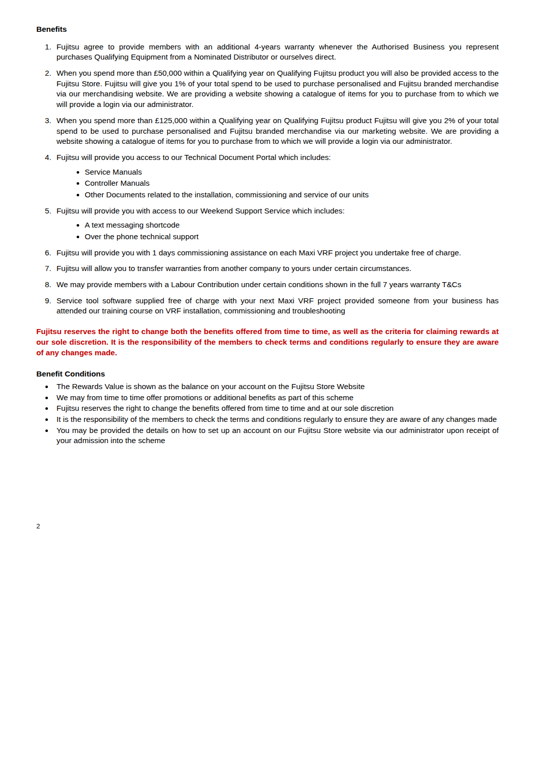Benefits
Fujitsu agree to provide members with an additional 4-years warranty whenever the Authorised Business you represent purchases Qualifying Equipment from a Nominated Distributor or ourselves direct.
When you spend more than £50,000 within a Qualifying year on Qualifying Fujitsu product you will also be provided access to the Fujitsu Store. Fujitsu will give you 1% of your total spend to be used to purchase personalised and Fujitsu branded merchandise via our merchandising website. We are providing a website showing a catalogue of items for you to purchase from to which we will provide a login via our administrator.
When you spend more than £125,000 within a Qualifying year on Qualifying Fujitsu product Fujitsu will give you 2% of your total spend to be used to purchase personalised and Fujitsu branded merchandise via our marketing website. We are providing a website showing a catalogue of items for you to purchase from to which we will provide a login via our administrator.
Fujitsu will provide you access to our Technical Document Portal which includes:
Service Manuals
Controller Manuals
Other Documents related to the installation, commissioning and service of our units
Fujitsu will provide you with access to our Weekend Support Service which includes:
A text messaging shortcode
Over the phone technical support
Fujitsu will provide you with 1 days commissioning assistance on each Maxi VRF project you undertake free of charge.
Fujitsu will allow you to transfer warranties from another company to yours under certain circumstances.
We may provide members with a Labour Contribution under certain conditions shown in the full 7 years warranty T&Cs
Service tool software supplied free of charge with your next Maxi VRF project provided someone from your business has attended our training course on VRF installation, commissioning and troubleshooting
Fujitsu reserves the right to change both the benefits offered from time to time, as well as the criteria for claiming rewards at our sole discretion. It is the responsibility of the members to check terms and conditions regularly to ensure they are aware of any changes made.
Benefit Conditions
The Rewards Value is shown as the balance on your account on the Fujitsu Store Website
We may from time to time offer promotions or additional benefits as part of this scheme
Fujitsu reserves the right to change the benefits offered from time to time and at our sole discretion
It is the responsibility of the members to check the terms and conditions regularly to ensure they are aware of any changes made
You may be provided the details on how to set up an account on our Fujitsu Store website via our administrator upon receipt of your admission into the scheme
2